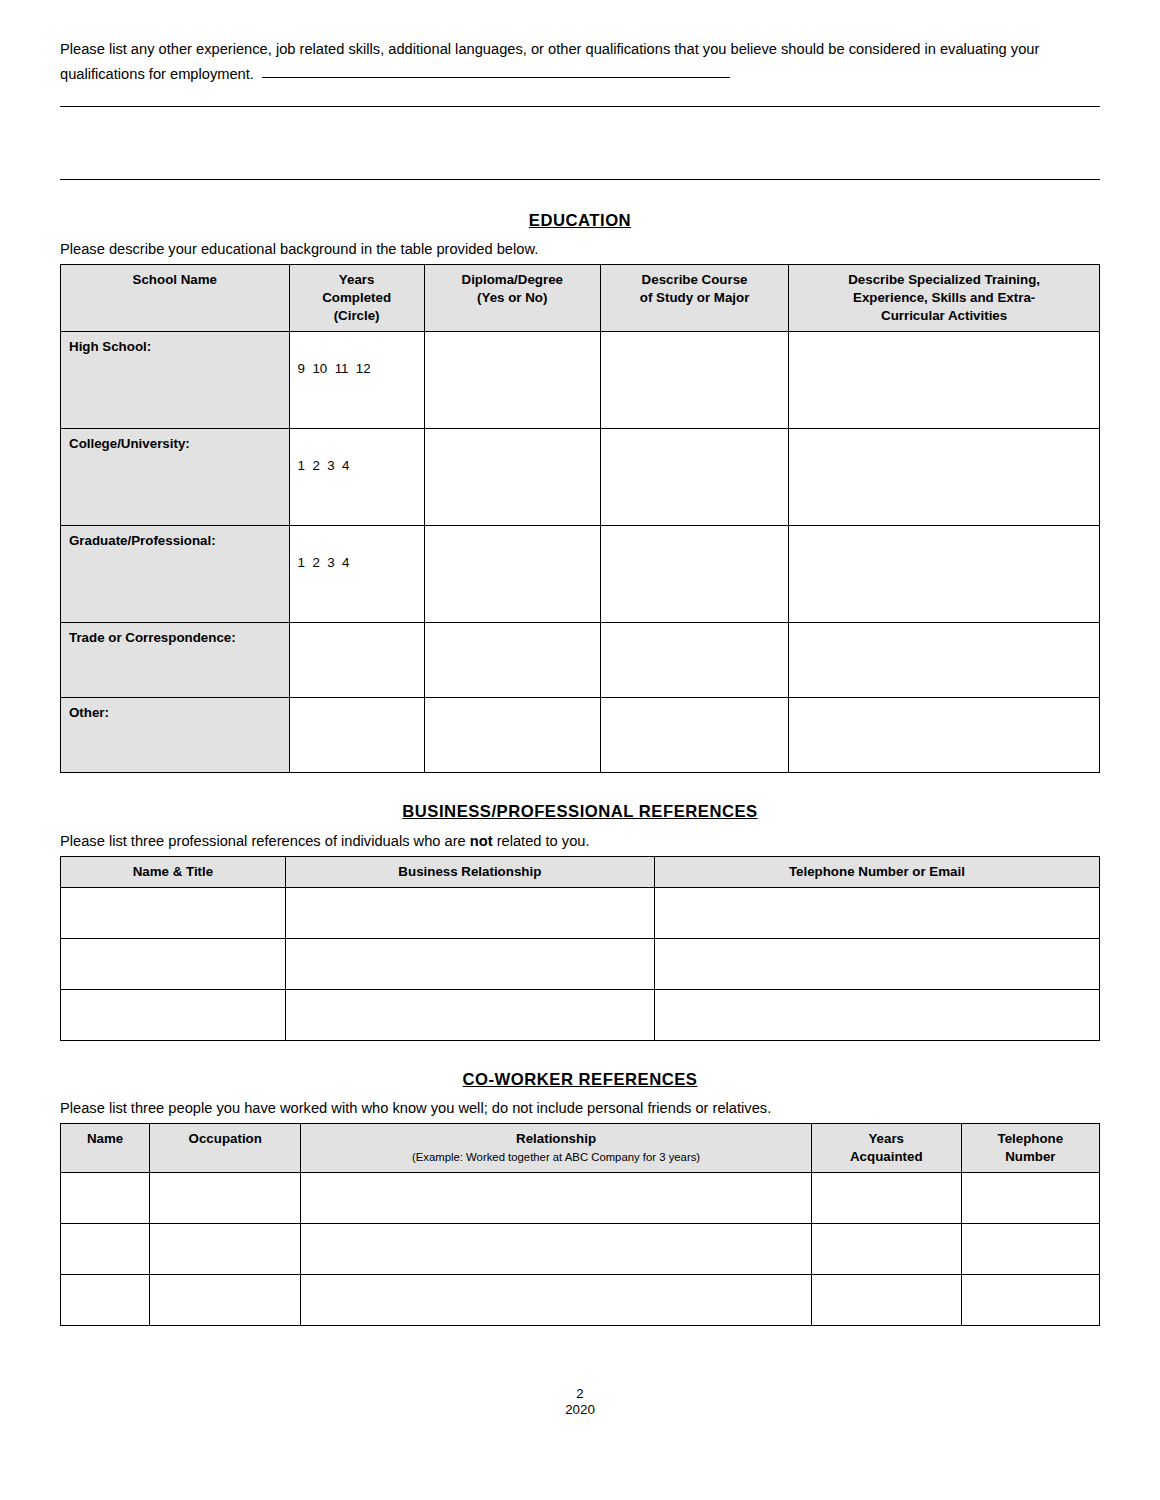Please list any other experience, job related skills, additional languages, or other qualifications that you believe should be considered in evaluating your qualifications for employment.
EDUCATION
Please describe your educational background in the table provided below.
| School Name | Years Completed (Circle) | Diploma/Degree (Yes or No) | Describe Course of Study or Major | Describe Specialized Training, Experience, Skills and Extra- Curricular Activities |
| --- | --- | --- | --- | --- |
| High School: | 9 10 11 12 | | | |
| College/University: | 1 2 3 4 | | | |
| Graduate/Professional: | 1 2 3 4 | | | |
| Trade or Correspondence: | | | | |
| Other: | | | | |
BUSINESS/PROFESSIONAL REFERENCES
Please list three professional references of individuals who are not related to you.
| Name & Title | Business Relationship | Telephone Number or Email |
| --- | --- | --- |
CO-WORKER REFERENCES
Please list three people you have worked with who know you well; do not include personal friends or relatives.
| Name | Occupation | Relationship (Example: Worked together at ABC Company for 3 years) | Years Acquainted | Telephone Number |
| --- | --- | --- | --- | --- |
2
2020